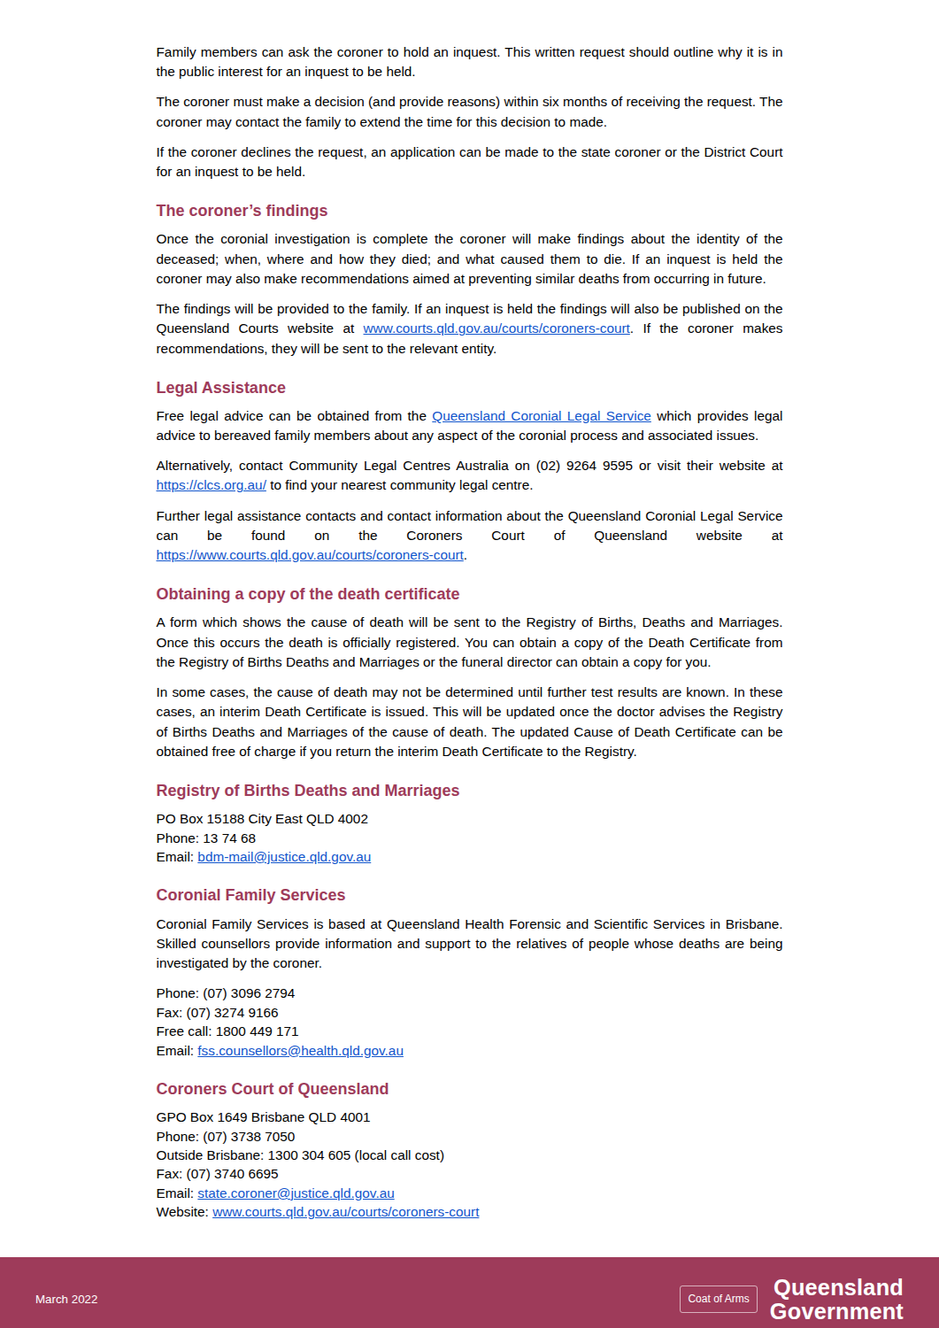Family members can ask the coroner to hold an inquest. This written request should outline why it is in the public interest for an inquest to be held.
The coroner must make a decision (and provide reasons) within six months of receiving the request. The coroner may contact the family to extend the time for this decision to made.
If the coroner declines the request, an application can be made to the state coroner or the District Court for an inquest to be held.
The coroner’s findings
Once the coronial investigation is complete the coroner will make findings about the identity of the deceased; when, where and how they died; and what caused them to die. If an inquest is held the coroner may also make recommendations aimed at preventing similar deaths from occurring in future.
The findings will be provided to the family. If an inquest is held the findings will also be published on the Queensland Courts website at www.courts.qld.gov.au/courts/coroners-court. If the coroner makes recommendations, they will be sent to the relevant entity.
Legal Assistance
Free legal advice can be obtained from the Queensland Coronial Legal Service which provides legal advice to bereaved family members about any aspect of the coronial process and associated issues.
Alternatively, contact Community Legal Centres Australia on (02) 9264 9595 or visit their website at https://clcs.org.au/ to find your nearest community legal centre.
Further legal assistance contacts and contact information about the Queensland Coronial Legal Service can be found on the Coroners Court of Queensland website at https://www.courts.qld.gov.au/courts/coroners-court.
Obtaining a copy of the death certificate
A form which shows the cause of death will be sent to the Registry of Births, Deaths and Marriages. Once this occurs the death is officially registered. You can obtain a copy of the Death Certificate from the Registry of Births Deaths and Marriages or the funeral director can obtain a copy for you.
In some cases, the cause of death may not be determined until further test results are known. In these cases, an interim Death Certificate is issued. This will be updated once the doctor advises the Registry of Births Deaths and Marriages of the cause of death. The updated Cause of Death Certificate can be obtained free of charge if you return the interim Death Certificate to the Registry.
Registry of Births Deaths and Marriages
PO Box 15188 City East QLD 4002
Phone: 13 74 68
Email: bdm-mail@justice.qld.gov.au
Coronial Family Services
Coronial Family Services is based at Queensland Health Forensic and Scientific Services in Brisbane. Skilled counsellors provide information and support to the relatives of people whose deaths are being investigated by the coroner.
Phone: (07) 3096 2794
Fax: (07) 3274 9166
Free call: 1800 449 171
Email: fss.counsellors@health.qld.gov.au
Coroners Court of Queensland
GPO Box 1649 Brisbane QLD 4001
Phone: (07) 3738 7050
Outside Brisbane: 1300 304 605 (local call cost)
Fax: (07) 3740 6695
Email: state.coroner@justice.qld.gov.au
Website: www.courts.qld.gov.au/courts/coroners-court
March 2022
Coat of Arms
Queensland
Government